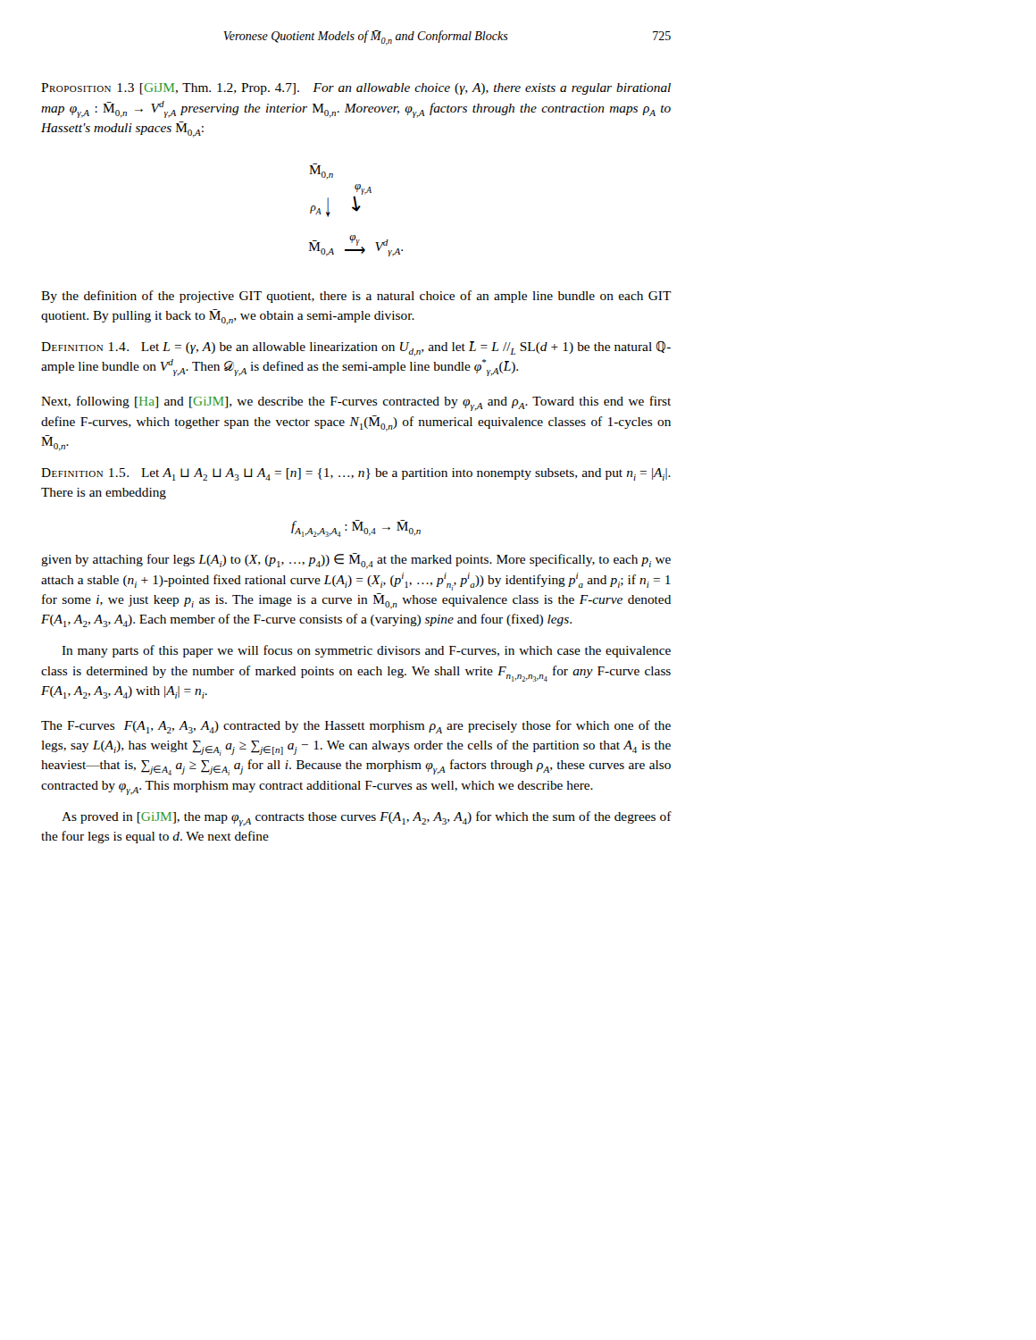Veronese Quotient Models of M̄0,n and Conformal Blocks 725
Proposition 1.3 [GiJM, Thm. 1.2, Prop. 4.7]. For an allowable choice (γ, A), there exists a regular birational map φγ,A : M̄0,n → Vdγ,A preserving the interior M0,n. Moreover, φγ,A factors through the contraction maps ρA to Hassett's moduli spaces M̄0,A:
| M̄ 0, n | | |
| ρ A ↓ | φ γ , A ↘ | |
| M̄ 0, A | φ γ ⟶ | V d γ , A . |
By the definition of the projective GIT quotient, there is a natural choice of an ample line bundle on each GIT quotient. By pulling it back to M̄0,n, we obtain a semi-ample divisor.
Definition 1.4. Let L = (γ, A) be an allowable linearization on Ud,n, and let L̄ = L //L SL(d + 1) be the natural ℚ-ample line bundle on Vdγ,A. Then 𝒟γ,A is defined as the semi-ample line bundle φ*γ,A(L̄).
Next, following [Ha] and [GiJM], we describe the F-curves contracted by φγ,A and ρA. Toward this end we first define F-curves, which together span the vector space N1(M̄0,n) of numerical equivalence classes of 1-cycles on M̄0,n.
Definition 1.5. Let A1 ⊔ A2 ⊔ A3 ⊔ A4 = [n] = {1, …, n} be a partition into nonempty subsets, and put ni = |Ai|. There is an embedding
fA1,A2,A3,A4 : M̄0,4 → M̄0,n
given by attaching four legs L(Ai) to (X, (p1, …, p4)) ∈ M̄0,4 at the marked points. More specifically, to each pi we attach a stable (ni + 1)-pointed fixed rational curve L(Ai) = (Xi, (pi1, …, pini, pia)) by identifying pia and pi; if ni = 1 for some i, we just keep pi as is. The image is a curve in M̄0,n whose equivalence class is the F-curve denoted F(A1, A2, A3, A4). Each member of the F-curve consists of a (varying) spine and four (fixed) legs.
In many parts of this paper we will focus on symmetric divisors and F-curves, in which case the equivalence class is determined by the number of marked points on each leg. We shall write Fn1,n2,n3,n4 for any F-curve class F(A1, A2, A3, A4) with |Ai| = ni.
The F-curves F(A1, A2, A3, A4) contracted by the Hassett morphism ρA are precisely those for which one of the legs, say L(Ai), has weight ∑j∈Ai aj ≥ ∑j∈[n] aj − 1. We can always order the cells of the partition so that A4 is the heaviest—that is, ∑j∈A4 aj ≥ ∑j∈Ai aj for all i. Because the morphism φγ,A factors through ρA, these curves are also contracted by φγ,A. This morphism may contract additional F-curves as well, which we describe here.
As proved in [GiJM], the map φγ,A contracts those curves F(A1, A2, A3, A4) for which the sum of the degrees of the four legs is equal to d. We next define